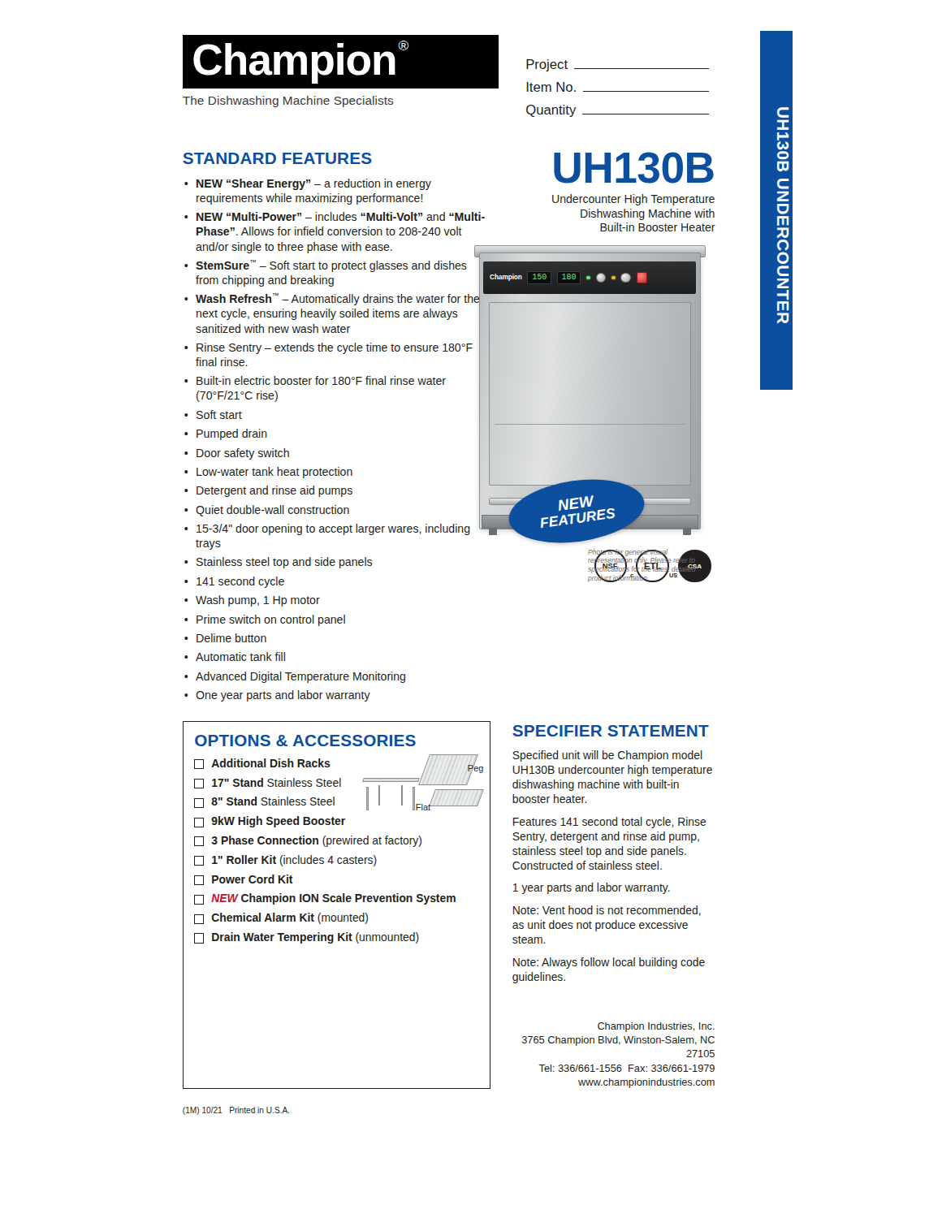UH130B UNDERCOUNTER
Champion®
The Dishwashing Machine Specialists
Project
Item No.
Quantity
STANDARD FEATURES
NEW “Shear Energy” – a reduction in energy requirements while maximizing performance!
NEW “Multi-Power” – includes “Multi-Volt” and “Multi-Phase”. Allows for infield conversion to 208-240 volt and/or single to three phase with ease.
StemSure™ – Soft start to protect glasses and dishes from chipping and breaking
Wash Refresh™ – Automatically drains the water for the next cycle, ensuring heavily soiled items are always sanitized with new wash water
Rinse Sentry – extends the cycle time to ensure 180°F final rinse.
Built-in electric booster for 180°F final rinse water (70°F/21°C rise)
Soft start
Pumped drain
Door safety switch
Low-water tank heat protection
Detergent and rinse aid pumps
Quiet double-wall construction
15-3/4" door opening to accept larger wares, including trays
Stainless steel top and side panels
141 second cycle
Wash pump, 1 Hp motor
Prime switch on control panel
Delime button
Automatic tank fill
Advanced Digital Temperature Monitoring
One year parts and labor warranty
UH130B
Undercounter High Temperature
Dishwashing Machine with
Built-in Booster Heater
Champion 150 180
NEW FEATURES
NSF.
ETL
CSA
Photo is for general visual representation only. Please refer to specifications for the latest detailed product information.
OPTIONS & ACCESSORIES
Additional Dish Racks
17" Stand Stainless Steel
8" Stand Stainless Steel
9kW High Speed Booster
3 Phase Connection (prewired at factory)
1" Roller Kit (includes 4 casters)
Power Cord Kit
NEW Champion ION Scale Prevention System
Chemical Alarm Kit (mounted)
Drain Water Tempering Kit (unmounted)
Peg
Flat
SPECIFIER STATEMENT
Specified unit will be Champion model UH130B undercounter high temperature dishwashing machine with built-in booster heater.
Features 141 second total cycle, Rinse Sentry, detergent and rinse aid pump, stainless steel top and side panels. Constructed of stainless steel.
1 year parts and labor warranty.
Note: Vent hood is not recommended, as unit does not produce excessive steam.
Note: Always follow local building code guidelines.
Champion Industries, Inc.
3765 Champion Blvd, Winston-Salem, NC 27105
Tel: 336/661-1556 Fax: 336/661-1979
www.championindustries.com
(1M) 10/21 Printed in U.S.A.